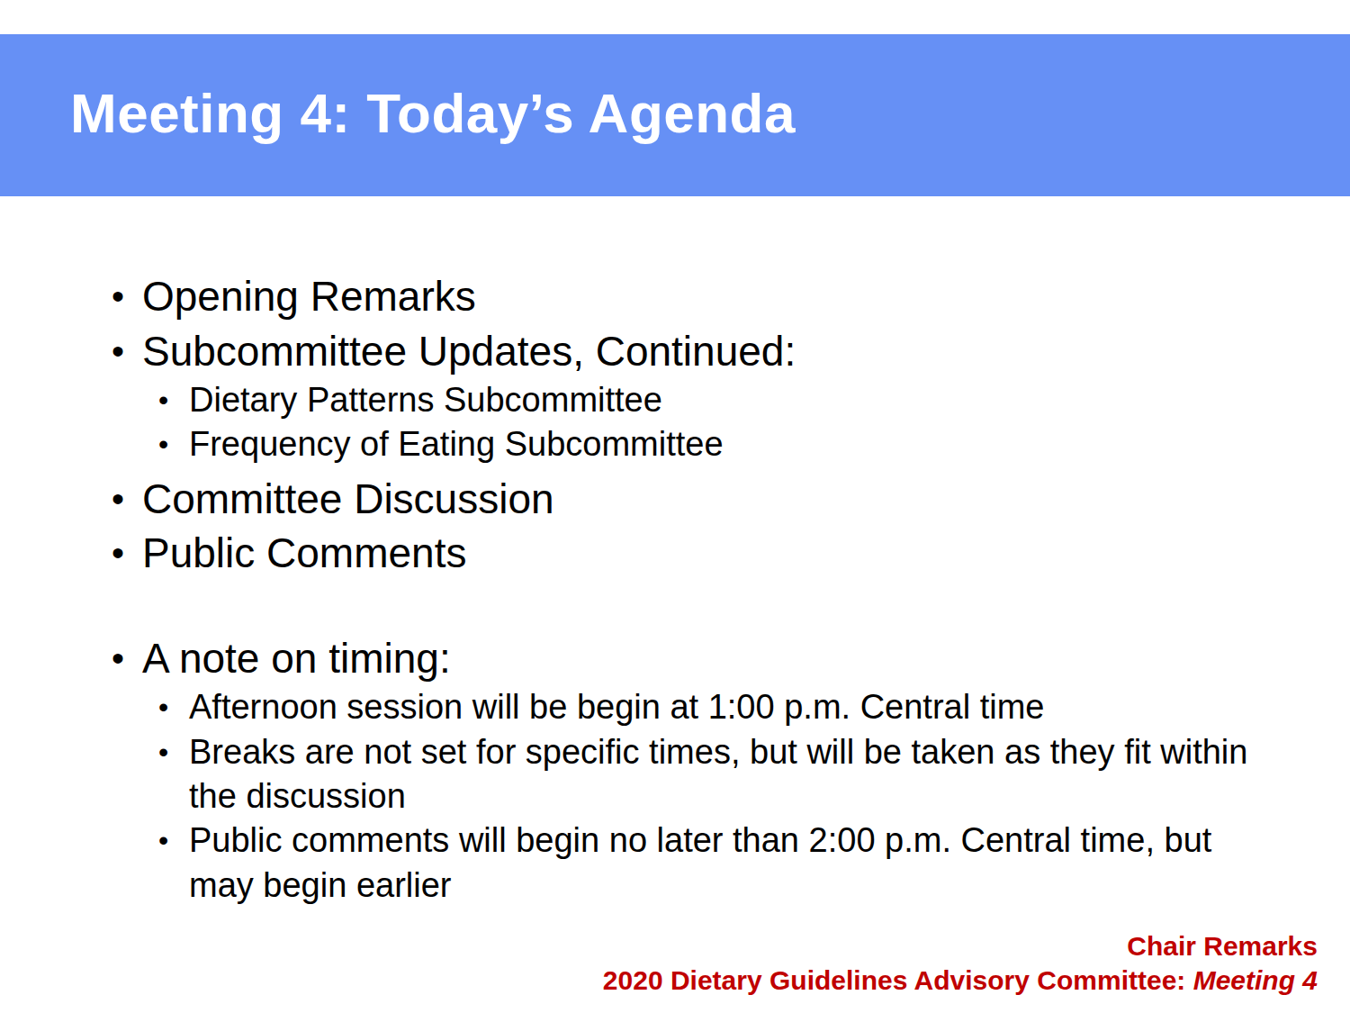Meeting 4: Today’s Agenda
Opening Remarks
Subcommittee Updates, Continued:
Dietary Patterns Subcommittee
Frequency of Eating Subcommittee
Committee Discussion
Public Comments
A note on timing:
Afternoon session will be begin at 1:00 p.m. Central time
Breaks are not set for specific times, but will be taken as they fit within the discussion
Public comments will begin no later than 2:00 p.m. Central time, but may begin earlier
Chair Remarks
2020 Dietary Guidelines Advisory Committee: Meeting 4